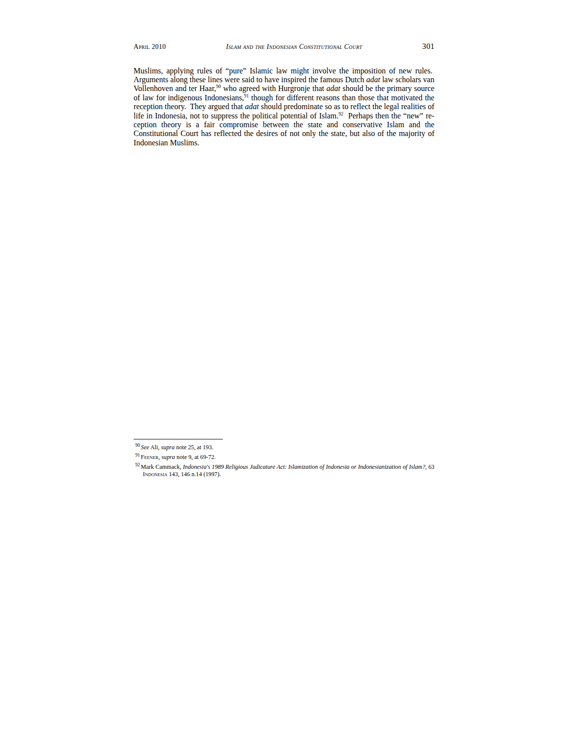April 2010 Islam and the Indonesian Constitutional Court 301
Muslims, applying rules of “pure” Islamic law might involve the imposition of new rules. Arguments along these lines were said to have inspired the famous Dutch adat law scholars van Vollenhoven and ter Haar,90 who agreed with Hurgronje that adat should be the primary source of law for indigenous Indonesians,91 though for different reasons than those that motivated the reception theory. They argued that adat should predominate so as to reflect the legal realities of life in Indonesia, not to suppress the political potential of Islam.92 Perhaps then the “new” reception theory is a fair compromise between the state and conservative Islam and the Constitutional Court has reflected the desires of not only the state, but also of the majority of Indonesian Muslims.
90 See Ali, supra note 25, at 193.
91 Feener, supra note 9, at 69-72.
92 Mark Cammack, Indonesia's 1989 Religious Judicature Act: Islamization of Indonesia or Indonesianization of Islam?, 63 Indonesia 143, 146 n.14 (1997).